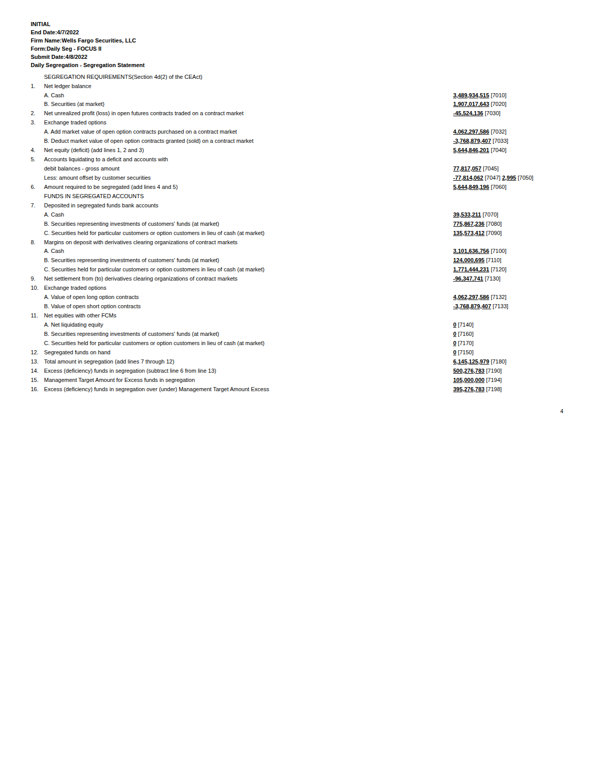INITIAL
End Date:4/7/2022
Firm Name:Wells Fargo Securities, LLC
Form:Daily Seg - FOCUS II
Submit Date:4/8/2022
Daily Segregation - Segregation Statement
| | SEGREGATION REQUIREMENTS(Section 4d(2) of the CEAct) | |
| 1. | Net ledger balance | |
| | A. Cash | 3,489,934,515 [7010] |
| | B. Securities (at market) | 1,907,017,643 [7020] |
| 2. | Net unrealized profit (loss) in open futures contracts traded on a contract market | -45,524,136 [7030] |
| 3. | Exchange traded options | |
| | A. Add market value of open option contracts purchased on a contract market | 4,062,297,586 [7032] |
| | B. Deduct market value of open option contracts granted (sold) on a contract market | -3,768,879,407 [7033] |
| 4. | Net equity (deficit) (add lines 1, 2 and 3) | 5,644,846,201 [7040] |
| 5. | Accounts liquidating to a deficit and accounts with | |
| | debit balances - gross amount | 77,817,057 [7045] |
| | Less: amount offset by customer securities | -77,814,062 [7047] 2,995 [7050] |
| 6. | Amount required to be segregated (add lines 4 and 5) | 5,644,849,196 [7060] |
| | FUNDS IN SEGREGATED ACCOUNTS | |
| 7. | Deposited in segregated funds bank accounts | |
| | A. Cash | 39,533,211 [7070] |
| | B. Securities representing investments of customers' funds (at market) | 775,867,236 [7080] |
| | C. Securities held for particular customers or option customers in lieu of cash (at market) | 135,573,412 [7090] |
| 8. | Margins on deposit with derivatives clearing organizations of contract markets | |
| | A. Cash | 3,101,636,756 [7100] |
| | B. Securities representing investments of customers' funds (at market) | 124,000,695 [7110] |
| | C. Securities held for particular customers or option customers in lieu of cash (at market) | 1,771,444,231 [7120] |
| 9. | Net settlement from (to) derivatives clearing organizations of contract markets | -96,347,741 [7130] |
| 10. | Exchange traded options | |
| | A. Value of open long option contracts | 4,062,297,586 [7132] |
| | B. Value of open short option contracts | -3,768,879,407 [7133] |
| 11. | Net equities with other FCMs | |
| | A. Net liquidating equity | 0 [7140] |
| | B. Securities representing investments of customers' funds (at market) | 0 [7160] |
| | C. Securities held for particular customers or option customers in lieu of cash (at market) | 0 [7170] |
| 12. | Segregated funds on hand | 0 [7150] |
| 13. | Total amount in segregation (add lines 7 through 12) | 6,145,125,979 [7180] |
| 14. | Excess (deficiency) funds in segregation (subtract line 6 from line 13) | 500,276,783 [7190] |
| 15. | Management Target Amount for Excess funds in segregation | 105,000,000 [7194] |
| 16. | Excess (deficiency) funds in segregation over (under) Management Target Amount Excess | 395,276,783 [7198] |
4